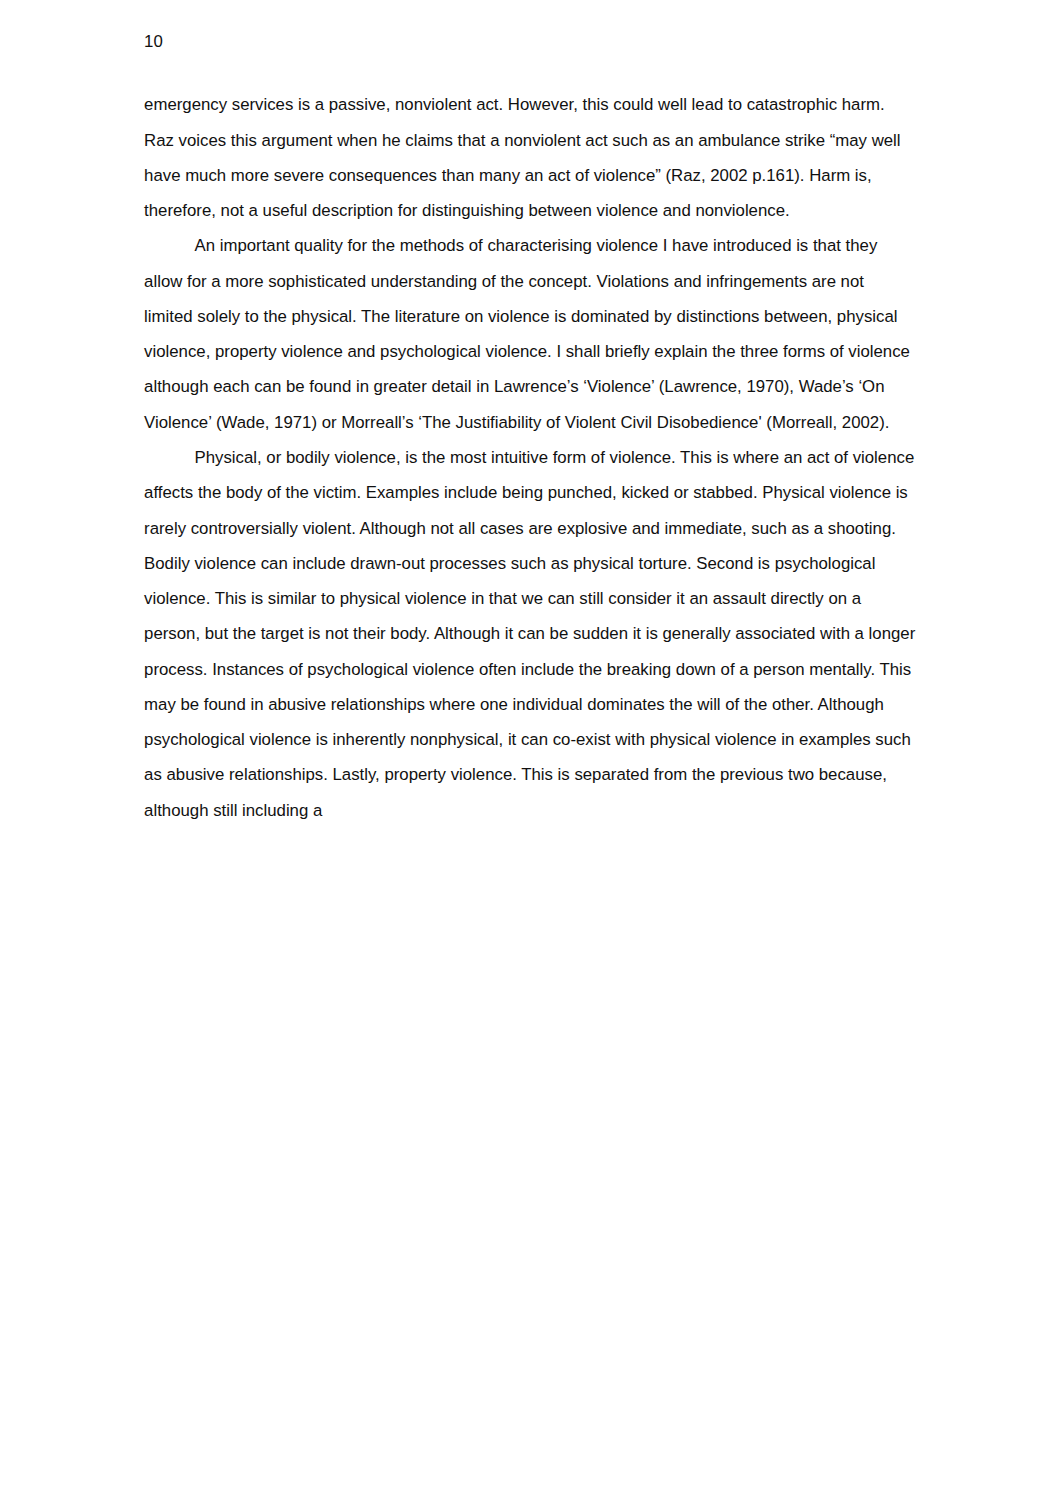10
emergency services is a passive, nonviolent act. However, this could well lead to catastrophic harm. Raz voices this argument when he claims that a nonviolent act such as an ambulance strike “may well have much more severe consequences than many an act of violence” (Raz, 2002 p.161). Harm is, therefore, not a useful description for distinguishing between violence and nonviolence.
An important quality for the methods of characterising violence I have introduced is that they allow for a more sophisticated understanding of the concept. Violations and infringements are not limited solely to the physical. The literature on violence is dominated by distinctions between, physical violence, property violence and psychological violence. I shall briefly explain the three forms of violence although each can be found in greater detail in Lawrence’s ‘Violence’ (Lawrence, 1970), Wade’s ‘On Violence’ (Wade, 1971) or Morreall’s ‘The Justifiability of Violent Civil Disobedience' (Morreall, 2002).
Physical, or bodily violence, is the most intuitive form of violence. This is where an act of violence affects the body of the victim. Examples include being punched, kicked or stabbed. Physical violence is rarely controversially violent. Although not all cases are explosive and immediate, such as a shooting. Bodily violence can include drawn-out processes such as physical torture. Second is psychological violence. This is similar to physical violence in that we can still consider it an assault directly on a person, but the target is not their body. Although it can be sudden it is generally associated with a longer process. Instances of psychological violence often include the breaking down of a person mentally. This may be found in abusive relationships where one individual dominates the will of the other. Although psychological violence is inherently nonphysical, it can co-exist with physical violence in examples such as abusive relationships. Lastly, property violence. This is separated from the previous two because, although still including a